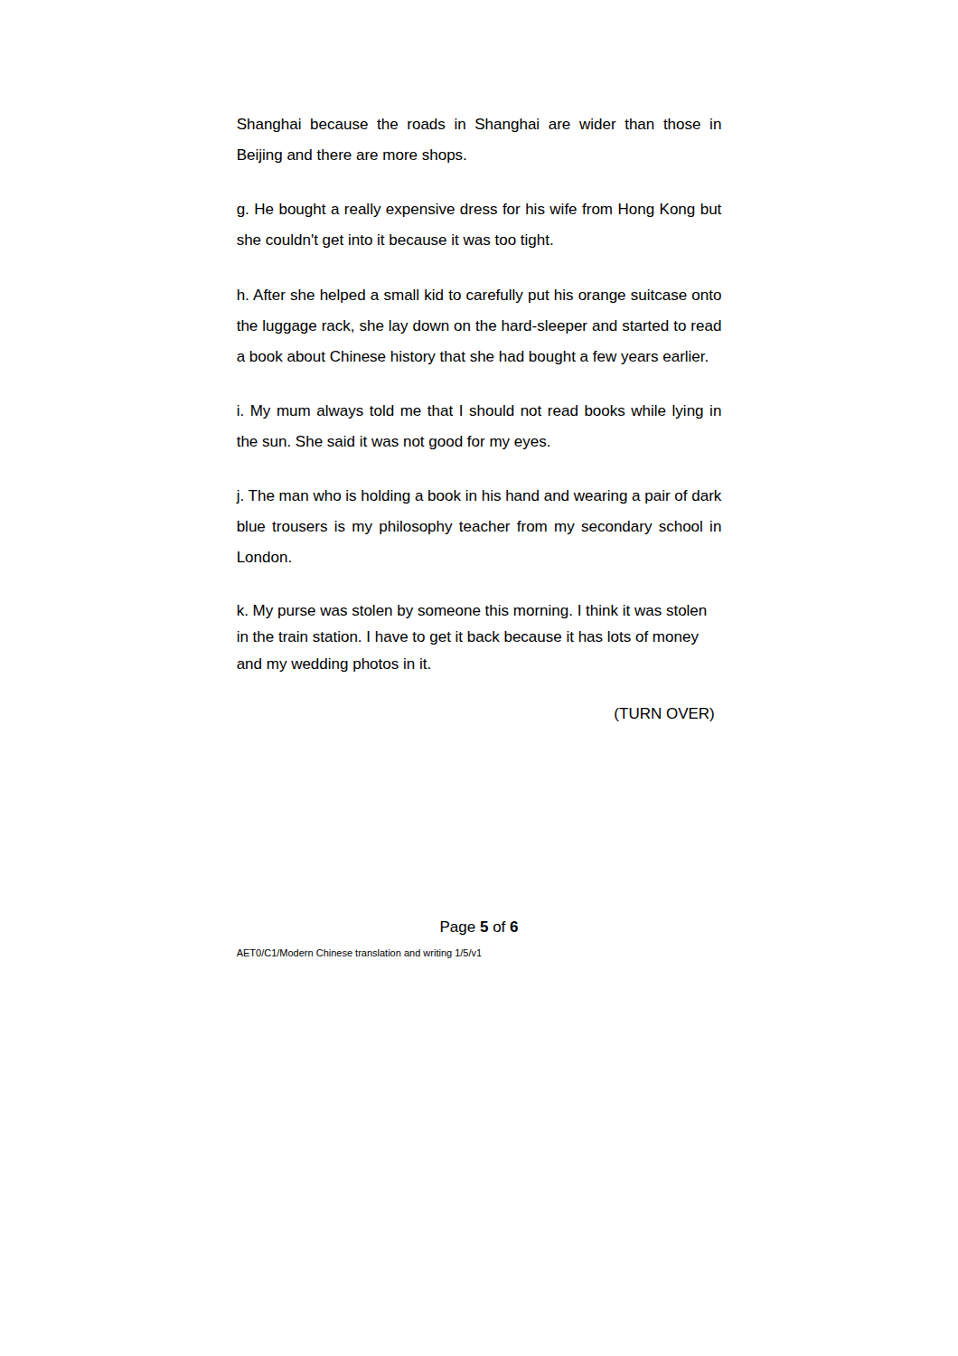Shanghai because the roads in Shanghai are wider than those in Beijing and there are more shops.
g. He bought a really expensive dress for his wife from Hong Kong but she couldn't get into it because it was too tight.
h. After she helped a small kid to carefully put his orange suitcase onto the luggage rack, she lay down on the hard-sleeper and started to read a book about Chinese history that she had bought a few years earlier.
i. My mum always told me that I should not read books while lying in the sun. She said it was not good for my eyes.
j. The man who is holding a book in his hand and wearing a pair of dark blue trousers is my philosophy teacher from my secondary school in London.
k. My purse was stolen by someone this morning. I think it was stolen in the train station. I have to get it back because it has lots of money and my wedding photos in it.
(TURN OVER)
Page 5 of 6
AET0/C1/Modern Chinese translation and writing 1/5/v1